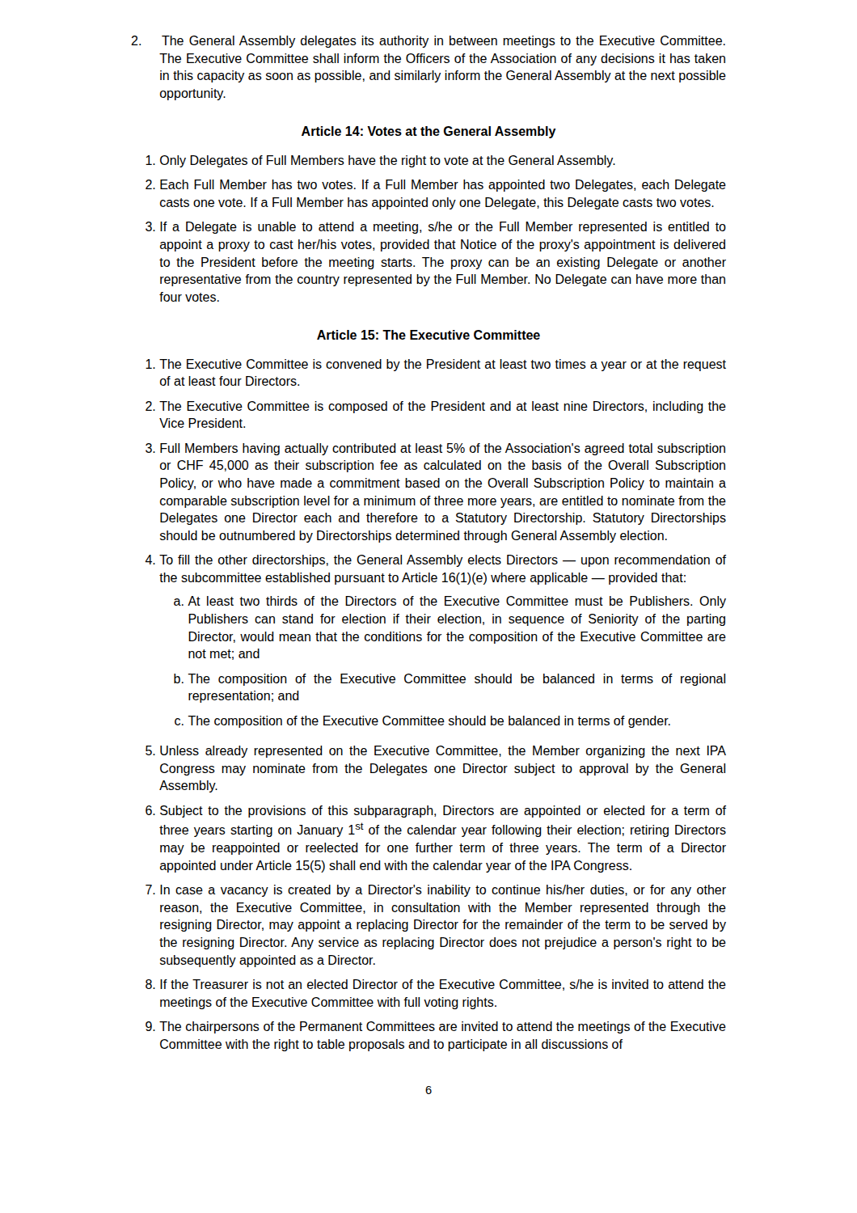2. The General Assembly delegates its authority in between meetings to the Executive Committee. The Executive Committee shall inform the Officers of the Association of any decisions it has taken in this capacity as soon as possible, and similarly inform the General Assembly at the next possible opportunity.
Article 14: Votes at the General Assembly
Only Delegates of Full Members have the right to vote at the General Assembly.
Each Full Member has two votes. If a Full Member has appointed two Delegates, each Delegate casts one vote. If a Full Member has appointed only one Delegate, this Delegate casts two votes.
If a Delegate is unable to attend a meeting, s/he or the Full Member represented is entitled to appoint a proxy to cast her/his votes, provided that Notice of the proxy's appointment is delivered to the President before the meeting starts. The proxy can be an existing Delegate or another representative from the country represented by the Full Member. No Delegate can have more than four votes.
Article 15: The Executive Committee
The Executive Committee is convened by the President at least two times a year or at the request of at least four Directors.
The Executive Committee is composed of the President and at least nine Directors, including the Vice President.
Full Members having actually contributed at least 5% of the Association's agreed total subscription or CHF 45,000 as their subscription fee as calculated on the basis of the Overall Subscription Policy, or who have made a commitment based on the Overall Subscription Policy to maintain a comparable subscription level for a minimum of three more years, are entitled to nominate from the Delegates one Director each and therefore to a Statutory Directorship. Statutory Directorships should be outnumbered by Directorships determined through General Assembly election.
To fill the other directorships, the General Assembly elects Directors — upon recommendation of the subcommittee established pursuant to Article 16(1)(e) where applicable — provided that:
At least two thirds of the Directors of the Executive Committee must be Publishers. Only Publishers can stand for election if their election, in sequence of Seniority of the parting Director, would mean that the conditions for the composition of the Executive Committee are not met; and
The composition of the Executive Committee should be balanced in terms of regional representation; and
The composition of the Executive Committee should be balanced in terms of gender.
Unless already represented on the Executive Committee, the Member organizing the next IPA Congress may nominate from the Delegates one Director subject to approval by the General Assembly.
Subject to the provisions of this subparagraph, Directors are appointed or elected for a term of three years starting on January 1st of the calendar year following their election; retiring Directors may be reappointed or reelected for one further term of three years. The term of a Director appointed under Article 15(5) shall end with the calendar year of the IPA Congress.
In case a vacancy is created by a Director's inability to continue his/her duties, or for any other reason, the Executive Committee, in consultation with the Member represented through the resigning Director, may appoint a replacing Director for the remainder of the term to be served by the resigning Director. Any service as replacing Director does not prejudice a person's right to be subsequently appointed as a Director.
If the Treasurer is not an elected Director of the Executive Committee, s/he is invited to attend the meetings of the Executive Committee with full voting rights.
The chairpersons of the Permanent Committees are invited to attend the meetings of the Executive Committee with the right to table proposals and to participate in all discussions of
6